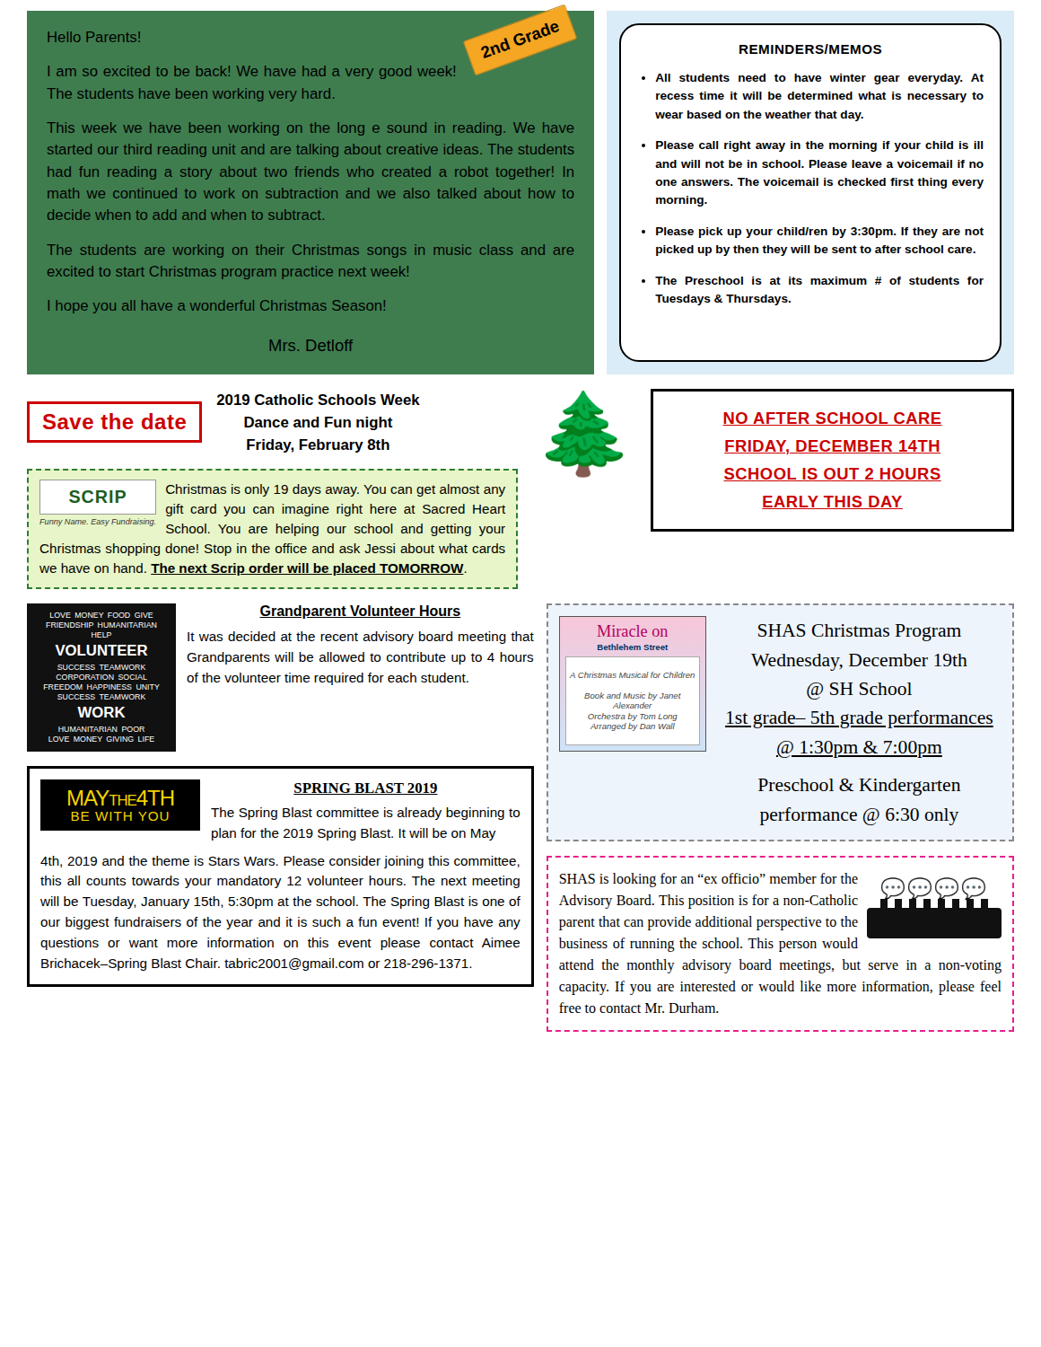2nd Grade
Hello Parents!
I am so excited to be back! We have had a very good week! The students have been working very hard.
This week we have been working on the long e sound in reading. We have started our third reading unit and are talking about creative ideas. The students had fun reading a story about two friends who created a robot together! In math we continued to work on subtraction and we also talked about how to decide when to add and when to subtract.
The students are working on their Christmas songs in music class and are excited to start Christmas program practice next week!
I hope you all have a wonderful Christmas Season!
Mrs. Detloff
REMINDERS/MEMOS
All students need to have winter gear everyday. At recess time it will be determined what is necessary to wear based on the weather that day.
Please call right away in the morning if your child is ill and will not be in school. Please leave a voicemail if no one answers. The voicemail is checked first thing every morning.
Please pick up your child/ren by 3:30pm. If they are not picked up by then they will be sent to after school care.
The Preschool is at its maximum # of students for Tuesdays & Thursdays.
Save the date
2019 Catholic Schools Week
Dance and Fun night
Friday, February 8th
SCRIP
Funny Name. Easy Fundraising.
Christmas is only 19 days away. You can get almost any gift card you can imagine right here at Sacred Heart School. You are helping our school and getting your Christmas shopping done! Stop in the office and ask Jessi about what cards we have on hand. The next Scrip order will be placed TOMORROW.
🌲
NO AFTER SCHOOL CARE
FRIDAY, DECEMBER 14TH
SCHOOL IS OUT 2 HOURS
EARLY THIS DAY
LOVE MONEY FOOD GIVE
FRIENDSHIP HUMANITARIAN HELP
VOLUNTEER SUCCESS TEAMWORK CORPORATION SOCIAL
FREEDOM HAPPINESS UNITY SUCCESS TEAMWORK
WORK HUMANITARIAN POOR
LOVE MONEY GIVING LIFE
Grandparent Volunteer Hours
It was decided at the recent advisory board meeting that Grandparents will be allowed to contribute up to 4 hours of the volunteer time required for each student.
MAYTHE4TH
BE WITH YOU
SPRING BLAST 2019
The Spring Blast committee is already beginning to plan for the 2019 Spring Blast. It will be on May
4th, 2019 and the theme is Stars Wars. Please consider joining this committee, this all counts towards your mandatory 12 volunteer hours. The next meeting will be Tuesday, January 15th, 5:30pm at the school. The Spring Blast is one of our biggest fundraisers of the year and it is such a fun event! If you have any questions or want more information on this event please contact Aimee Brichacek–Spring Blast Chair. tabric2001@gmail.com or 218-296-1371.
Miracle on Bethlehem Street
A Christmas Musical for Children
Book and Music by Janet Alexander
Orchestra by Tom Long
Arranged by Dan Wall
SHAS Christmas Program
Wednesday, December 19th
@ SH School
1st grade– 5th grade performances @ 1:30pm & 7:00pm Preschool & Kindergarten performance @ 6:30 only
💬💬💬💬
SHAS is looking for an “ex officio” member for the Advisory Board. This position is for a non-Catholic parent that can provide additional perspective to the business of running the school. This person would attend the monthly advisory board meetings, but serve in a non-voting capacity. If you are interested or would like more information, please feel free to contact Mr. Durham.